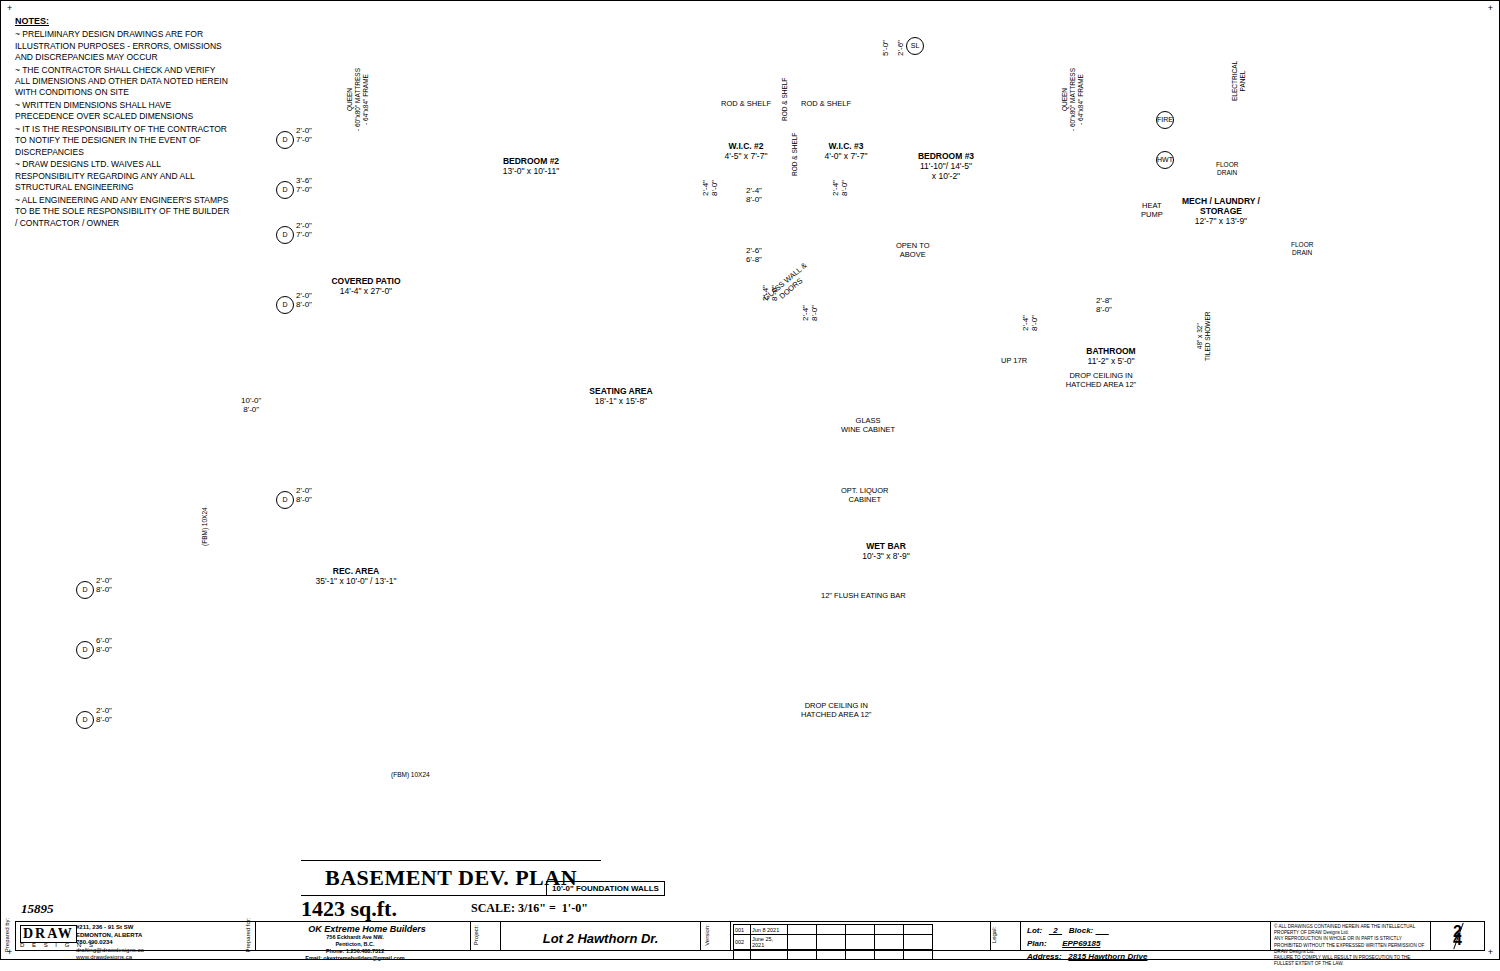+
+
+
+
NOTES:
PRELIMINARY DESIGN DRAWINGS ARE FOR ILLUSTRATION PURPOSES - ERRORS, OMISSIONS AND DISCREPANCIES MAY OCCUR
THE CONTRACTOR SHALL CHECK AND VERIFY ALL DIMENSIONS AND OTHER DATA NOTED HEREIN WITH CONDITIONS ON SITE
WRITTEN DIMENSIONS SHALL HAVE PRECEDENCE OVER SCALED DIMENSIONS
IT IS THE RESPONSIBILITY OF THE CONTRACTOR TO NOTIFY THE DESIGNER IN THE EVENT OF DISCREPANCIES
DRAW DESIGNS LTD. WAIVES ALL RESPONSIBILITY REGARDING ANY AND ALL STRUCTURAL ENGINEERING
ALL ENGINEERING AND ANY ENGINEER'S STAMPS TO BE THE SOLE RESPONSIBILITY OF THE BUILDER / CONTRACTOR / OWNER
SL
5'-0"
2'-6"
ROD & SHELF
ROD & SHELF
ROD & SHELF
ROD & SHELF
BEDROOM #2
13'-0" x 10'-11"
QUEEN
- 60"x80" MATTRESS
- 64"x84" FRAME
W.I.C. #2
4'-5" x 7'-7"
W.I.C. #3
4'-0" x 7'-7"
BEDROOM #3
11'-10"/ 14'-5"
x 10'-2"
QUEEN
- 60"x80" MATTRESS
- 64"x84" FRAME
MECH / LAUNDRY /
STORAGE
12'-7" x 13'-9"
FIRE
HWT
HEAT
PUMP
ELECTRICAL
PANEL
FLOOR
DRAIN
FLOOR
DRAIN
BATHROOM
11'-2" x 5'-0"
DROP CEILING IN
HATCHED AREA 12"
48" x 32"
TILED SHOWER
COVERED PATIO
14'-4" x 27'-0"
SEATING AREA
18'-1" x 15'-8"
GLASS WALL &
DOORS
OPEN TO
ABOVE
UP 17R
GLASS
WINE CABINET
OPT. LIQUOR
CABINET
WET BAR
10'-3" x 8'-9"
12" FLUSH EATING BAR
REC. AREA
35'-1" x 10'-0" / 13'-1"
DROP CEILING IN
HATCHED AREA 12"
(FBM) 10X24
(FBM) 10X24
D
2'-0"
7'-0"
D
3'-6"
7'-0"
D
2'-0"
7'-0"
D
2'-0"
8'-0"
D
2'-0"
8'-0"
D
2'-0"
8'-0"
D
6'-0"
8'-0"
D
2'-0"
8'-0"
10'-0"
8'-0"
2'-4"
8'-0"
2'-6"
6'-8"
2'-8"
8'-0"
2'-4"
8'-0"
2'-4"
8'-0"
2'-4"
8'-0"
2'-4"
8'-0"
2'-4"
8'-0"
BASEMENT DEV. PLAN
1423 sq.ft.
SCALE: 3/16" = 1'-0"
15895
10'-0" FOUNDATION WALLS
DRAW
D E S I G N S
#211, 236 - 91 St SW
EDMONTON, ALBERTA
780.490.0234
drafting@drawdesigns.ca
www.drawdesigns.ca
Prepared by:
OK Extreme Home Builders
756 Eckhardt Ave NW.
Penticton, B.C.
Phone: 1.250.488.7312
Email: okextremebuilders@gmail.com
Prepared for:
Project:
Lot 2 Hawthorn Dr.
Version:
| 001 | Jun 8 2021 | | | | | |
| 002 | June 25, 2021 | | | | | |
Legal:
Lot: 2 Block:
Plan: EPP69185
Address: 2815 Hawthorn Drive
© ALL DRAWINGS CONTAINED HEREIN ARE THE INTELLECTUAL PROPERTY OF DRAW Designs Ltd.
ANY REPRODUCTION IN WHOLE OR IN PART IS STRICTLY PROHIBITED WITHOUT THE EXPRESSED WRITTEN PERMISSION OF DRAW Designs Ltd.
FAILURE TO COMPLY WILL RESULT IN PROSECUTION TO THE FULLEST EXTENT OF THE LAW.
2
4